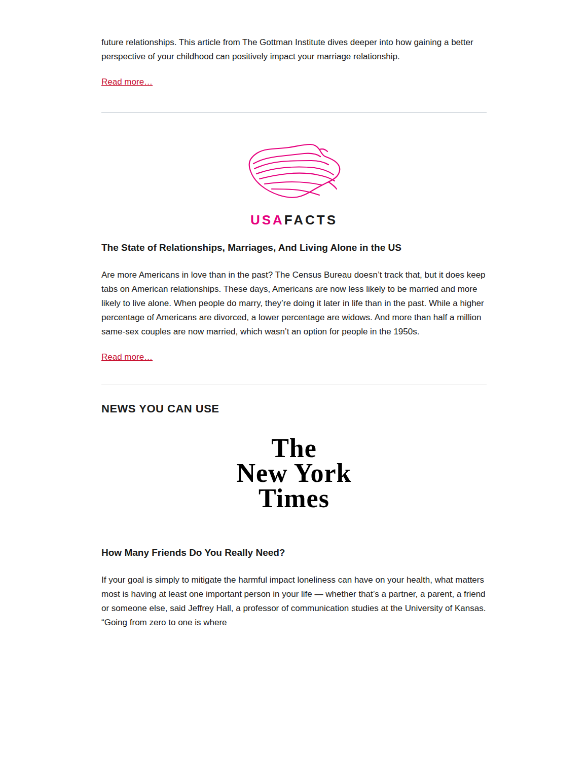future relationships. This article from The Gottman Institute dives deeper into how gaining a better perspective of your childhood can positively impact your marriage relationship.
Read more…
USA FACTS
The State of Relationships, Marriages, And Living Alone in the US
Are more Americans in love than in the past? The Census Bureau doesn’t track that, but it does keep tabs on American relationships. These days, Americans are now less likely to be married and more likely to live alone. When people do marry, they’re doing it later in life than in the past. While a higher percentage of Americans are divorced, a lower percentage are widows. And more than half a million same-sex couples are now married, which wasn’t an option for people in the 1950s.
Read more…
NEWS YOU CAN USE
The New York Times
How Many Friends Do You Really Need?
If your goal is simply to mitigate the harmful impact loneliness can have on your health, what matters most is having at least one important person in your life — whether that’s a partner, a parent, a friend or someone else, said Jeffrey Hall, a professor of communication studies at the University of Kansas. “Going from zero to one is where